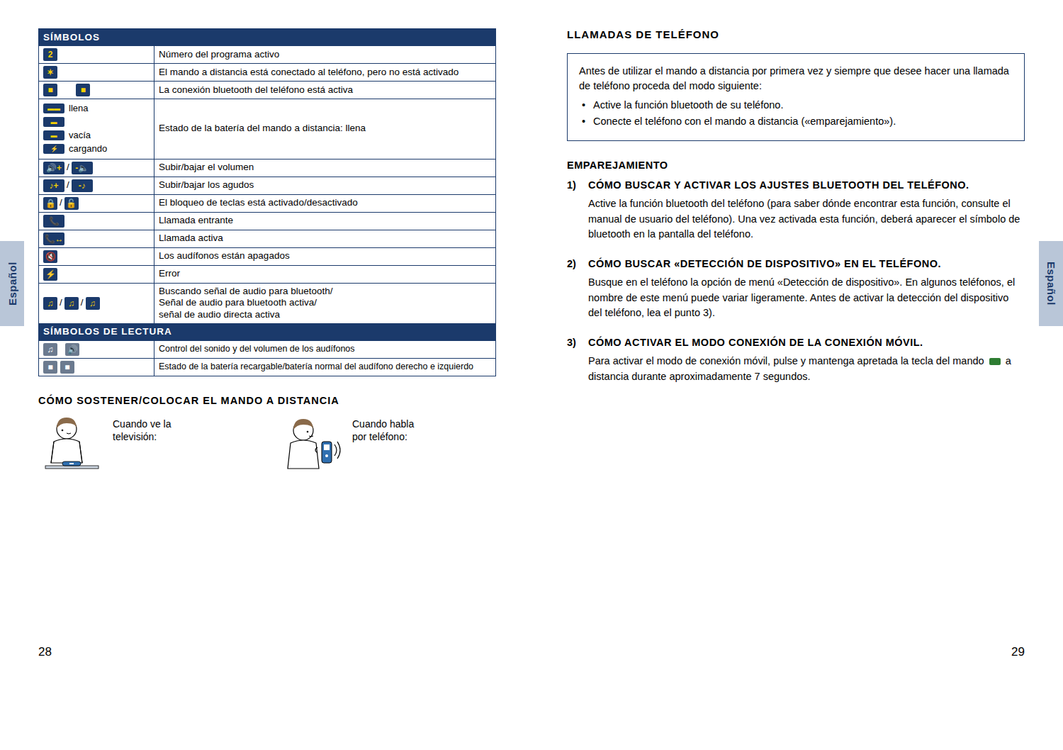Español
| SÍMBOLOS |
| --- |
| 2 | Número del programa activo |
| ✶ | El mando a distancia está conectado al teléfono, pero no está activado |
| ■ ■ | La conexión bluetooth del teléfono está activa |
| ▬▬ llena ▬ ▬ vacía ⚡ cargando | Estado de la batería del mando a distancia: llena |
| 🔊+ / -🔈 | Subir/bajar el volumen |
| ♪+ / -♪ | Subir/bajar los agudos |
| 🔒 / 🔓 | El bloqueo de teclas está activado/desactivado |
| 📞 | Llamada entrante |
| 📞↔ | Llamada activa |
| 🔇 | Los audífonos están apagados |
| ⚡ | Error |
| ♫ / ♫ / ♫ | Buscando señal de audio para bluetooth/ Señal de audio para bluetooth activa/ señal de audio directa activa |
| SÍMBOLOS DE LECTURA |
| ♫ 🔊 | Control del sonido y del volumen de los audífonos |
| ■ ■ | Estado de la batería recargable/batería normal del audífono derecho e izquierdo |
CÓMO SOSTENER/COLOCAR EL MANDO A DISTANCIA
Cuando ve la
televisión:
Cuando habla
por teléfono:
28
LLAMADAS DE TELÉFONO
Antes de utilizar el mando a distancia por primera vez y siempre que desee hacer una llamada de teléfono proceda del modo siguiente:
Active la función bluetooth de su teléfono.
Conecte el teléfono con el mando a distancia («emparejamiento»).
EMPAREJAMIENTO
CÓMO BUSCAR Y ACTIVAR LOS AJUSTES BLUETOOTH DEL TELÉFONO. Active la función bluetooth del teléfono (para saber dónde encontrar esta función, consulte el manual de usuario del teléfono). Una vez activada esta función, deberá aparecer el símbolo de bluetooth en la pantalla del teléfono.
CÓMO BUSCAR «DETECCIÓN DE DISPOSITIVO» EN EL TELÉFONO. Busque en el teléfono la opción de menú «Detección de dispositivo». En algunos teléfonos, el nombre de este menú puede variar ligeramente. Antes de activar la detección del dispositivo del teléfono, lea el punto 3).
CÓMO ACTIVAR EL MODO CONEXIÓN DE LA CONEXIÓN MÓVIL. Para activar el modo de conexión móvil, pulse y mantenga apretada la tecla del mando a distancia durante aproximadamente 7 segundos.
29
Español